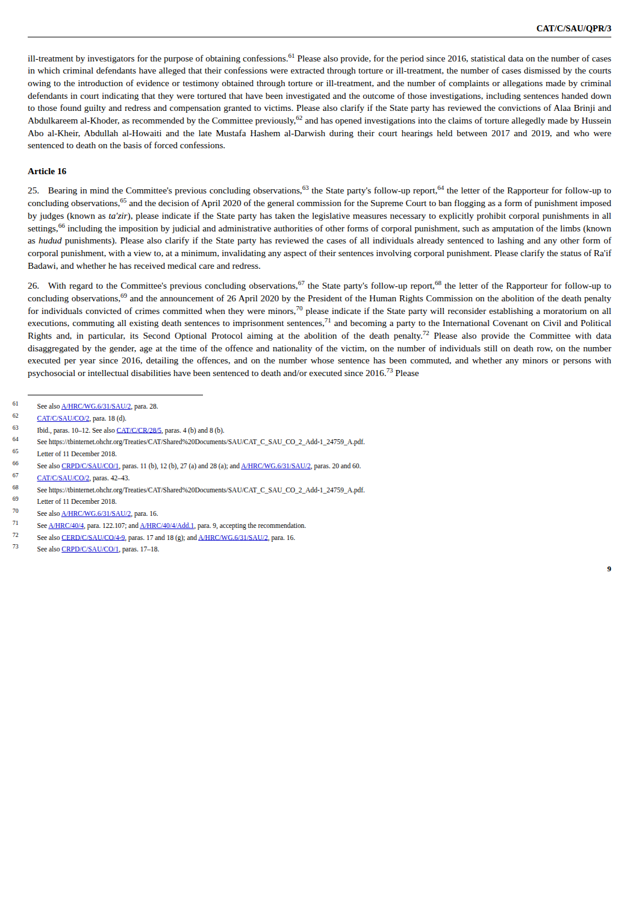CAT/C/SAU/QPR/3
ill-treatment by investigators for the purpose of obtaining confessions.61 Please also provide, for the period since 2016, statistical data on the number of cases in which criminal defendants have alleged that their confessions were extracted through torture or ill-treatment, the number of cases dismissed by the courts owing to the introduction of evidence or testimony obtained through torture or ill-treatment, and the number of complaints or allegations made by criminal defendants in court indicating that they were tortured that have been investigated and the outcome of those investigations, including sentences handed down to those found guilty and redress and compensation granted to victims. Please also clarify if the State party has reviewed the convictions of Alaa Brinji and Abdulkareem al-Khoder, as recommended by the Committee previously,62 and has opened investigations into the claims of torture allegedly made by Hussein Abo al-Kheir, Abdullah al-Howaiti and the late Mustafa Hashem al-Darwish during their court hearings held between 2017 and 2019, and who were sentenced to death on the basis of forced confessions.
Article 16
25. Bearing in mind the Committee's previous concluding observations,63 the State party's follow-up report,64 the letter of the Rapporteur for follow-up to concluding observations,65 and the decision of April 2020 of the general commission for the Supreme Court to ban flogging as a form of punishment imposed by judges (known as ta'zir), please indicate if the State party has taken the legislative measures necessary to explicitly prohibit corporal punishments in all settings,66 including the imposition by judicial and administrative authorities of other forms of corporal punishment, such as amputation of the limbs (known as hudud punishments). Please also clarify if the State party has reviewed the cases of all individuals already sentenced to lashing and any other form of corporal punishment, with a view to, at a minimum, invalidating any aspect of their sentences involving corporal punishment. Please clarify the status of Ra'if Badawi, and whether he has received medical care and redress.
26. With regard to the Committee's previous concluding observations,67 the State party's follow-up report,68 the letter of the Rapporteur for follow-up to concluding observations,69 and the announcement of 26 April 2020 by the President of the Human Rights Commission on the abolition of the death penalty for individuals convicted of crimes committed when they were minors,70 please indicate if the State party will reconsider establishing a moratorium on all executions, commuting all existing death sentences to imprisonment sentences,71 and becoming a party to the International Covenant on Civil and Political Rights and, in particular, its Second Optional Protocol aiming at the abolition of the death penalty.72 Please also provide the Committee with data disaggregated by the gender, age at the time of the offence and nationality of the victim, on the number of individuals still on death row, on the number executed per year since 2016, detailing the offences, and on the number whose sentence has been commuted, and whether any minors or persons with psychosocial or intellectual disabilities have been sentenced to death and/or executed since 2016.73 Please
61 See also A/HRC/WG.6/31/SAU/2, para. 28.
62 CAT/C/SAU/CO/2, para. 18 (d).
63 Ibid., paras. 10–12. See also CAT/C/CR/28/5, paras. 4 (b) and 8 (b).
64 See https://tbinternet.ohchr.org/Treaties/CAT/Shared%20Documents/SAU/CAT_C_SAU_CO_2_Add-1_24759_A.pdf.
65 Letter of 11 December 2018.
66 See also CRPD/C/SAU/CO/1, paras. 11 (b), 12 (b), 27 (a) and 28 (a); and A/HRC/WG.6/31/SAU/2, paras. 20 and 60.
67 CAT/C/SAU/CO/2, paras. 42–43.
68 See https://tbinternet.ohchr.org/Treaties/CAT/Shared%20Documents/SAU/CAT_C_SAU_CO_2_Add-1_24759_A.pdf.
69 Letter of 11 December 2018.
70 See also A/HRC/WG.6/31/SAU/2, para. 16.
71 See A/HRC/40/4, para. 122.107; and A/HRC/40/4/Add.1, para. 9, accepting the recommendation.
72 See also CERD/C/SAU/CO/4-9, paras. 17 and 18 (g); and A/HRC/WG.6/31/SAU/2, para. 16.
73 See also CRPD/C/SAU/CO/1, paras. 17–18.
9